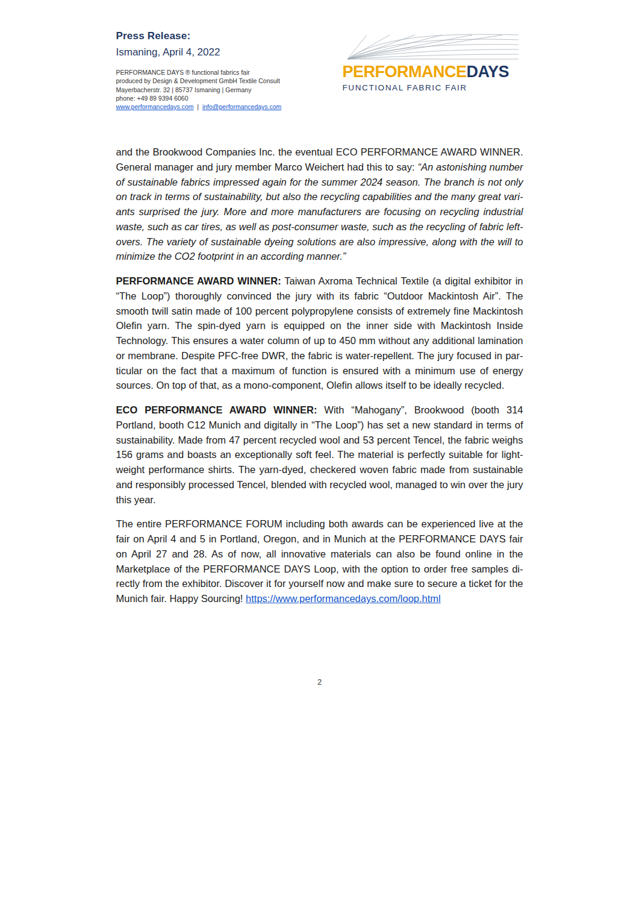Press Release:
Ismaning, April 4, 2022
PERFORMANCE DAYS ® functional fabrics fair
produced by Design & Development GmbH Textile Consult
Mayerbacherstr. 32 | 85737 Ismaning | Germany
phone: +49 89 9394 6060
www.performancedays.com | info@performancedays.com
PERFORMANCE DAYS
FUNCTIONAL FABRIC FAIR
and the Brookwood Companies Inc. the eventual ECO PERFORMANCE AWARD WINNER. General manager and jury member Marco Weichert had this to say: “An astonishing number of sustainable fabrics impressed again for the summer 2024 season. The branch is not only on track in terms of sustainability, but also the recycling capabilities and the many great variants surprised the jury. More and more manufacturers are focusing on recycling industrial waste, such as car tires, as well as post-consumer waste, such as the recycling of fabric leftovers. The variety of sustainable dyeing solutions are also impressive, along with the will to minimize the CO2 footprint in an according manner.”
PERFORMANCE AWARD WINNER: Taiwan Axroma Technical Textile (a digital exhibitor in “The Loop”) thoroughly convinced the jury with its fabric “Outdoor Mackintosh Air”. The smooth twill satin made of 100 percent polypropylene consists of extremely fine Mackintosh Olefin yarn. The spin-dyed yarn is equipped on the inner side with Mackintosh Inside Technology. This ensures a water column of up to 450 mm without any additional lamination or membrane. Despite PFC-free DWR, the fabric is water-repellent. The jury focused in particular on the fact that a maximum of function is ensured with a minimum use of energy sources. On top of that, as a mono-component, Olefin allows itself to be ideally recycled.
ECO PERFORMANCE AWARD WINNER: With “Mahogany”, Brookwood (booth 314 Portland, booth C12 Munich and digitally in “The Loop”) has set a new standard in terms of sustainability. Made from 47 percent recycled wool and 53 percent Tencel, the fabric weighs 156 grams and boasts an exceptionally soft feel. The material is perfectly suitable for lightweight performance shirts. The yarn-dyed, checkered woven fabric made from sustainable and responsibly processed Tencel, blended with recycled wool, managed to win over the jury this year.
The entire PERFORMANCE FORUM including both awards can be experienced live at the fair on April 4 and 5 in Portland, Oregon, and in Munich at the PERFORMANCE DAYS fair on April 27 and 28. As of now, all innovative materials can also be found online in the Marketplace of the PERFORMANCE DAYS Loop, with the option to order free samples directly from the exhibitor. Discover it for yourself now and make sure to secure a ticket for the Munich fair. Happy Sourcing! https://www.performancedays.com/loop.html
2